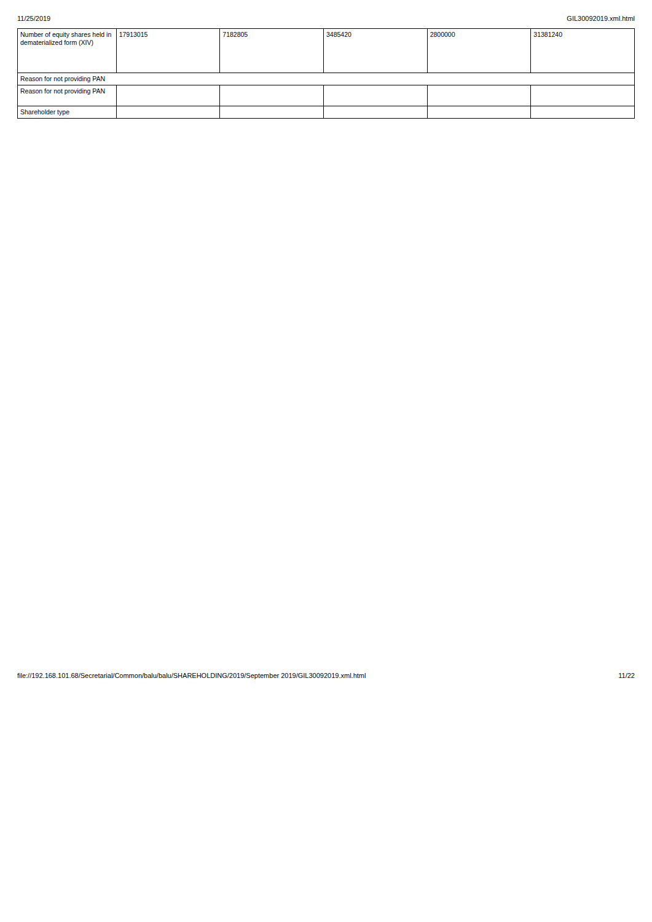11/25/2019
GIL30092019.xml.html
| Number of equity shares held in dematerialized form (XIV) | 17913015 | 7182805 | 3485420 | 2800000 | 31381240 |
| Reason for not providing PAN |
| Reason for not providing PAN | | | | | |
| Shareholder type | | | | | |
file://192.168.101.68/Secretarial/Common/balu/balu/SHAREHOLDING/2019/September 2019/GIL30092019.xml.html
11/22